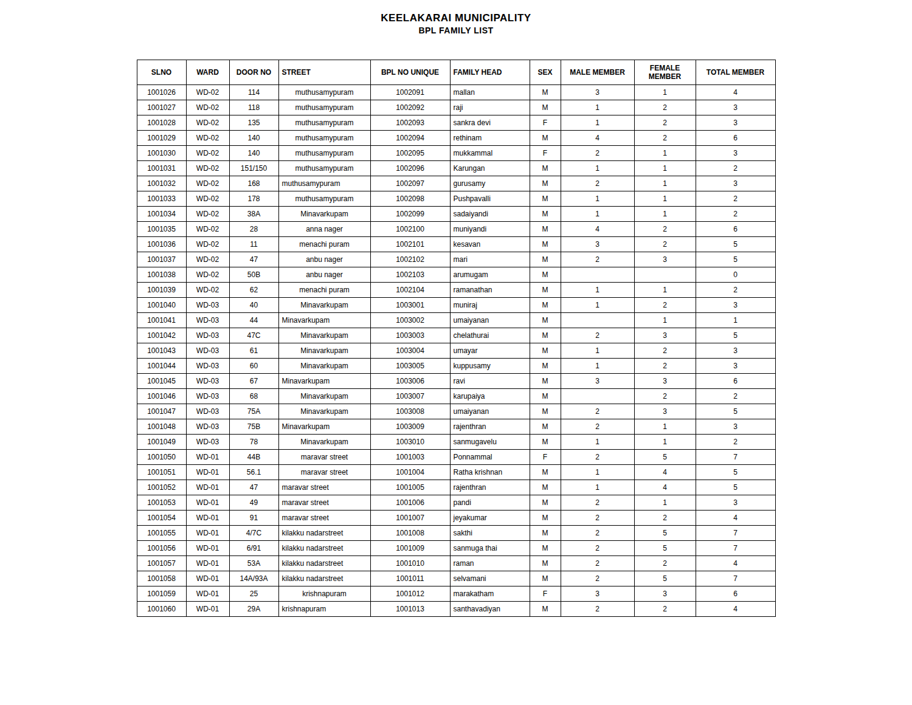KEELAKARAI MUNICIPALITY
BPL FAMILY LIST
| SLNO | WARD | DOOR NO | STREET | BPL NO UNIQUE | FAMILY HEAD | SEX | MALE MEMBER | FEMALE MEMBER | TOTAL MEMBER |
| --- | --- | --- | --- | --- | --- | --- | --- | --- | --- |
| 1001026 | WD-02 | 114 | muthusamypuram | 1002091 | mallan | M | 3 | 1 | 4 |
| 1001027 | WD-02 | 118 | muthusamypuram | 1002092 | raji | M | 1 | 2 | 3 |
| 1001028 | WD-02 | 135 | muthusamypuram | 1002093 | sankra devi | F | 1 | 2 | 3 |
| 1001029 | WD-02 | 140 | muthusamypuram | 1002094 | rethinam | M | 4 | 2 | 6 |
| 1001030 | WD-02 | 140 | muthusamypuram | 1002095 | mukkammal | F | 2 | 1 | 3 |
| 1001031 | WD-02 | 151/150 | muthusamypuram | 1002096 | Karungan | M | 1 | 1 | 2 |
| 1001032 | WD-02 | 168 | muthusamypuram | 1002097 | gurusamy | M | 2 | 1 | 3 |
| 1001033 | WD-02 | 178 | muthusamypuram | 1002098 | Pushpavalli | M | 1 | 1 | 2 |
| 1001034 | WD-02 | 38A | Minavarkupam | 1002099 | sadaiyandi | M | 1 | 1 | 2 |
| 1001035 | WD-02 | 28 | anna nager | 1002100 | muniyandi | M | 4 | 2 | 6 |
| 1001036 | WD-02 | 11 | menachi puram | 1002101 | kesavan | M | 3 | 2 | 5 |
| 1001037 | WD-02 | 47 | anbu nager | 1002102 | mari | M | 2 | 3 | 5 |
| 1001038 | WD-02 | 50B | anbu nager | 1002103 | arumugam | M | | | 0 |
| 1001039 | WD-02 | 62 | menachi puram | 1002104 | ramanathan | M | 1 | 1 | 2 |
| 1001040 | WD-03 | 40 | Minavarkupam | 1003001 | muniraj | M | 1 | 2 | 3 |
| 1001041 | WD-03 | 44 | Minavarkupam | 1003002 | umaiyanan | M | | 1 | 1 |
| 1001042 | WD-03 | 47C | Minavarkupam | 1003003 | chelathurai | M | 2 | 3 | 5 |
| 1001043 | WD-03 | 61 | Minavarkupam | 1003004 | umayar | M | 1 | 2 | 3 |
| 1001044 | WD-03 | 60 | Minavarkupam | 1003005 | kuppusamy | M | 1 | 2 | 3 |
| 1001045 | WD-03 | 67 | Minavarkupam | 1003006 | ravi | M | 3 | 3 | 6 |
| 1001046 | WD-03 | 68 | Minavarkupam | 1003007 | karupaiya | M | | 2 | 2 |
| 1001047 | WD-03 | 75A | Minavarkupam | 1003008 | umaiyanan | M | 2 | 3 | 5 |
| 1001048 | WD-03 | 75B | Minavarkupam | 1003009 | rajenthran | M | 2 | 1 | 3 |
| 1001049 | WD-03 | 78 | Minavarkupam | 1003010 | sanmugavelu | M | 1 | 1 | 2 |
| 1001050 | WD-01 | 44B | maravar street | 1001003 | Ponnammal | F | 2 | 5 | 7 |
| 1001051 | WD-01 | 56.1 | maravar street | 1001004 | Ratha krishnan | M | 1 | 4 | 5 |
| 1001052 | WD-01 | 47 | maravar street | 1001005 | rajenthran | M | 1 | 4 | 5 |
| 1001053 | WD-01 | 49 | maravar street | 1001006 | pandi | M | 2 | 1 | 3 |
| 1001054 | WD-01 | 91 | maravar street | 1001007 | jeyakumar | M | 2 | 2 | 4 |
| 1001055 | WD-01 | 4/7C | kilakku nadarstreet | 1001008 | sakthi | M | 2 | 5 | 7 |
| 1001056 | WD-01 | 6/91 | kilakku nadarstreet | 1001009 | sanmuga thai | M | 2 | 5 | 7 |
| 1001057 | WD-01 | 53A | kilakku nadarstreet | 1001010 | raman | M | 2 | 2 | 4 |
| 1001058 | WD-01 | 14A/93A | kilakku nadarstreet | 1001011 | selvamani | M | 2 | 5 | 7 |
| 1001059 | WD-01 | 25 | krishnapuram | 1001012 | marakatham | F | 3 | 3 | 6 |
| 1001060 | WD-01 | 29A | krishnapuram | 1001013 | santhavadiyan | M | 2 | 2 | 4 |